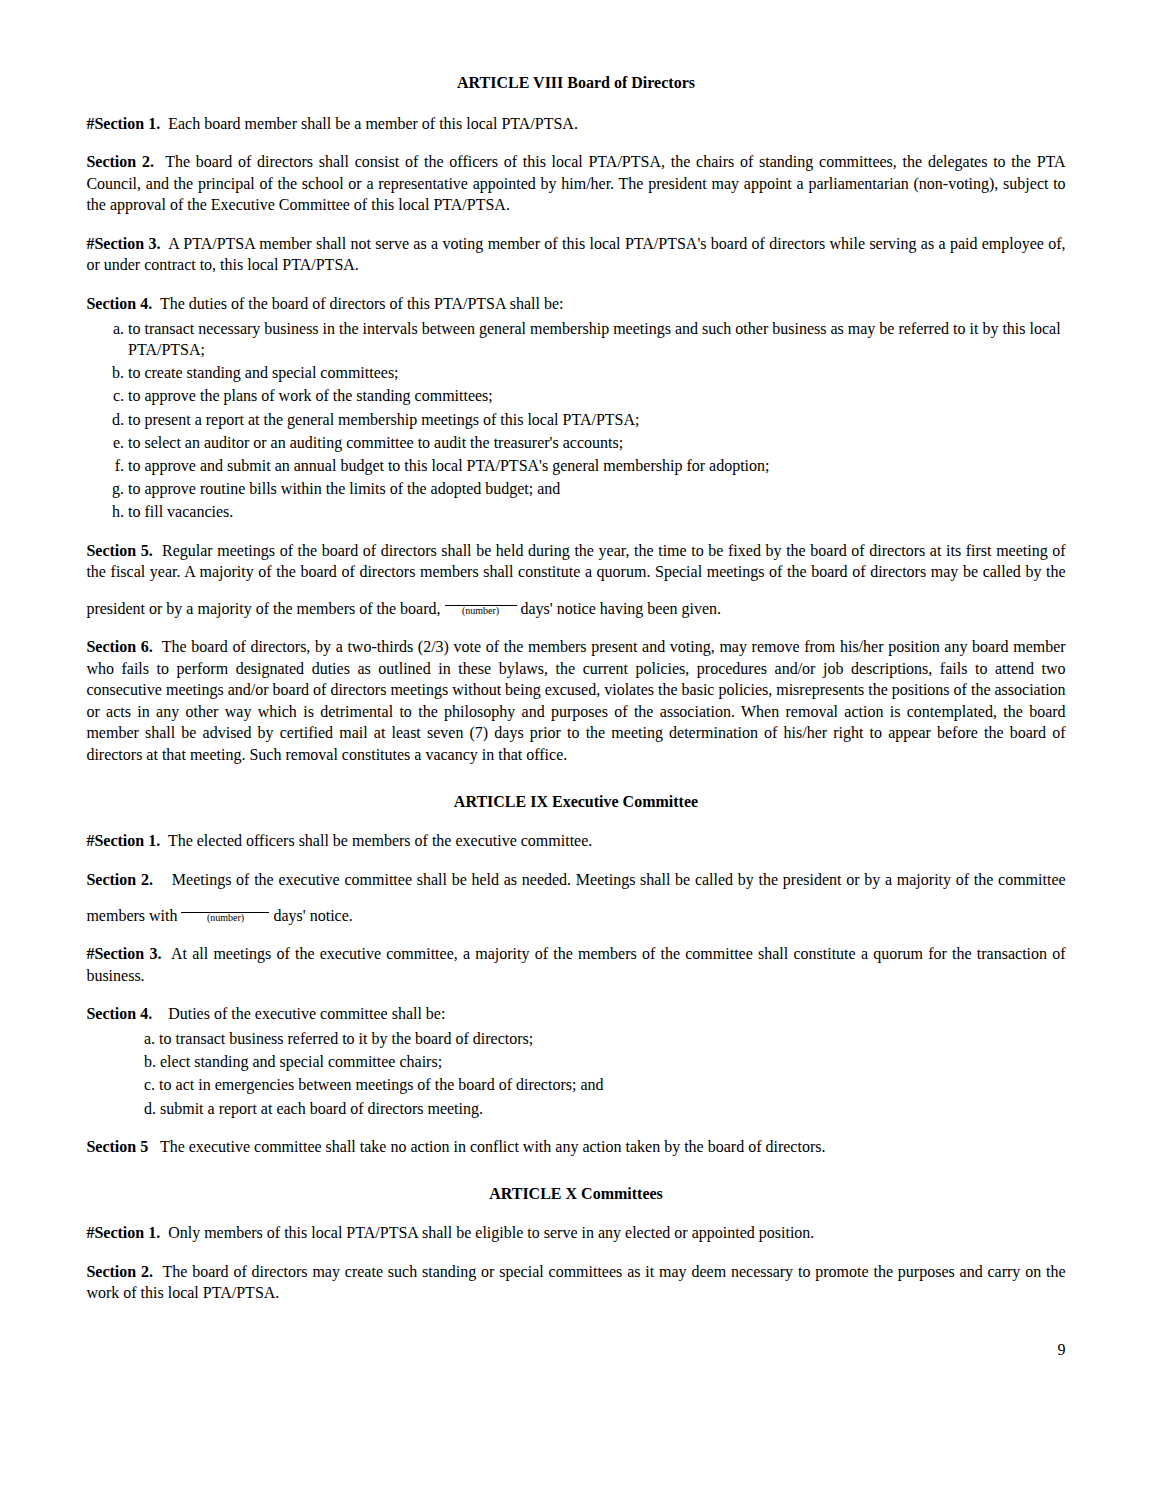ARTICLE VIII Board of Directors
#Section 1. Each board member shall be a member of this local PTA/PTSA.
Section 2. The board of directors shall consist of the officers of this local PTA/PTSA, the chairs of standing committees, the delegates to the PTA Council, and the principal of the school or a representative appointed by him/her. The president may appoint a parliamentarian (non-voting), subject to the approval of the Executive Committee of this local PTA/PTSA.
#Section 3. A PTA/PTSA member shall not serve as a voting member of this local PTA/PTSA's board of directors while serving as a paid employee of, or under contract to, this local PTA/PTSA.
Section 4. The duties of the board of directors of this PTA/PTSA shall be:
to transact necessary business in the intervals between general membership meetings and such other business as may be referred to it by this local PTA/PTSA;
to create standing and special committees;
to approve the plans of work of the standing committees;
to present a report at the general membership meetings of this local PTA/PTSA;
to select an auditor or an auditing committee to audit the treasurer's accounts;
to approve and submit an annual budget to this local PTA/PTSA's general membership for adoption;
to approve routine bills within the limits of the adopted budget; and
to fill vacancies.
Section 5. Regular meetings of the board of directors shall be held during the year, the time to be fixed by the board of directors at its first meeting of the fiscal year. A majority of the board of directors members shall constitute a quorum. Special meetings of the board of directors may be called by the president or by a majority of the members of the board, (number) days' notice having been given.
Section 6. The board of directors, by a two-thirds (2/3) vote of the members present and voting, may remove from his/her position any board member who fails to perform designated duties as outlined in these bylaws, the current policies, procedures and/or job descriptions, fails to attend two consecutive meetings and/or board of directors meetings without being excused, violates the basic policies, misrepresents the positions of the association or acts in any other way which is detrimental to the philosophy and purposes of the association. When removal action is contemplated, the board member shall be advised by certified mail at least seven (7) days prior to the meeting determination of his/her right to appear before the board of directors at that meeting. Such removal constitutes a vacancy in that office.
ARTICLE IX Executive Committee
#Section 1. The elected officers shall be members of the executive committee.
Section 2. Meetings of the executive committee shall be held as needed. Meetings shall be called by the president or by a majority of the committee members with (number) days' notice.
#Section 3. At all meetings of the executive committee, a majority of the members of the committee shall constitute a quorum for the transaction of business.
Section 4. Duties of the executive committee shall be:
a. to transact business referred to it by the board of directors;
b. elect standing and special committee chairs;
c. to act in emergencies between meetings of the board of directors; and
d. submit a report at each board of directors meeting.
Section 5 The executive committee shall take no action in conflict with any action taken by the board of directors.
ARTICLE X Committees
#Section 1. Only members of this local PTA/PTSA shall be eligible to serve in any elected or appointed position.
Section 2. The board of directors may create such standing or special committees as it may deem necessary to promote the purposes and carry on the work of this local PTA/PTSA.
9